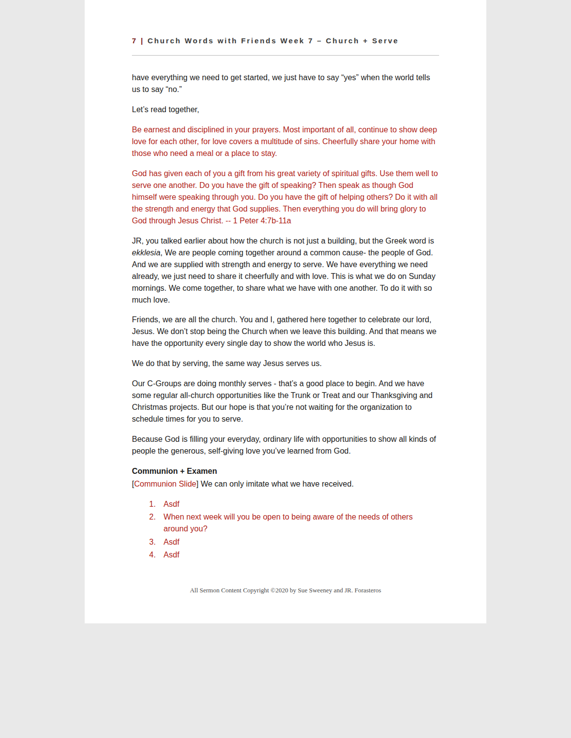7 | Church Words with Friends Week 7 – Church + Serve
have everything we need to get started, we just have to say “yes” when the world tells us to say “no.”
Let’s read together,
Be earnest and disciplined in your prayers. Most important of all, continue to show deep love for each other, for love covers a multitude of sins. Cheerfully share your home with those who need a meal or a place to stay.
God has given each of you a gift from his great variety of spiritual gifts. Use them well to serve one another. Do you have the gift of speaking? Then speak as though God himself were speaking through you. Do you have the gift of helping others? Do it with all the strength and energy that God supplies. Then everything you do will bring glory to God through Jesus Christ. -- 1 Peter 4:7b-11a
JR, you talked earlier about how the church is not just a building, but the Greek word is ekklesia, We are people coming together around a common cause- the people of God. And we are supplied with strength and energy to serve. We have everything we need already, we just need to share it cheerfully and with love. This is what we do on Sunday mornings. We come together, to share what we have with one another. To do it with so much love.
Friends, we are all the church. You and I, gathered here together to celebrate our lord, Jesus. We don’t stop being the Church when we leave this building. And that means we have the opportunity every single day to show the world who Jesus is.
We do that by serving, the same way Jesus serves us.
Our C-Groups are doing monthly serves - that’s a good place to begin. And we have some regular all-church opportunities like the Trunk or Treat and our Thanksgiving and Christmas projects. But our hope is that you’re not waiting for the organization to schedule times for you to serve.
Because God is filling your everyday, ordinary life with opportunities to show all kinds of people the generous, self-giving love you’ve learned from God.
Communion + Examen
[Communion Slide] We can only imitate what we have received.
Asdf
When next week will you be open to being aware of the needs of others around you?
Asdf
Asdf
All Sermon Content Copyright ©2020 by Sue Sweeney and JR. Forasteros